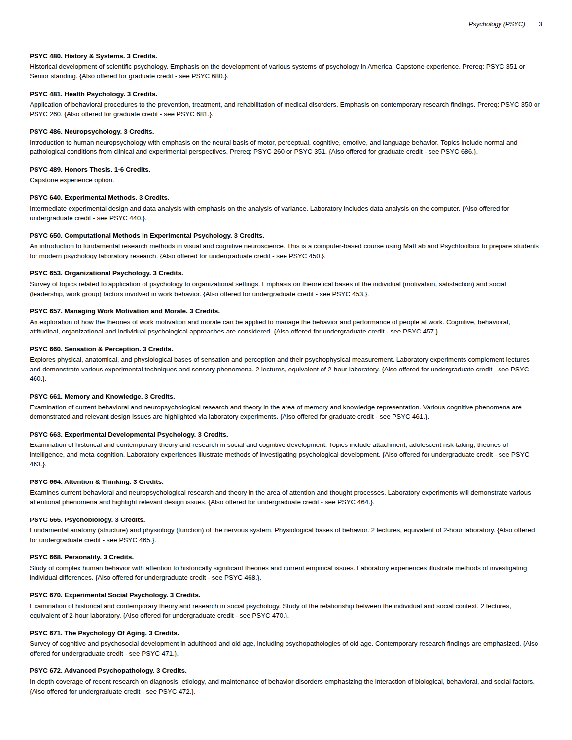Psychology (PSYC) 3
PSYC 480. History & Systems. 3 Credits.
Historical development of scientific psychology. Emphasis on the development of various systems of psychology in America. Capstone experience. Prereq: PSYC 351 or Senior standing. {Also offered for graduate credit - see PSYC 680.}.
PSYC 481. Health Psychology. 3 Credits.
Application of behavioral procedures to the prevention, treatment, and rehabilitation of medical disorders. Emphasis on contemporary research findings. Prereq: PSYC 350 or PSYC 260. {Also offered for graduate credit - see PSYC 681.}.
PSYC 486. Neuropsychology. 3 Credits.
Introduction to human neuropsychology with emphasis on the neural basis of motor, perceptual, cognitive, emotive, and language behavior. Topics include normal and pathological conditions from clinical and experimental perspectives. Prereq: PSYC 260 or PSYC 351. {Also offered for graduate credit - see PSYC 686.}.
PSYC 489. Honors Thesis. 1-6 Credits.
Capstone experience option.
PSYC 640. Experimental Methods. 3 Credits.
Intermediate experimental design and data analysis with emphasis on the analysis of variance. Laboratory includes data analysis on the computer. {Also offered for undergraduate credit - see PSYC 440.}.
PSYC 650. Computational Methods in Experimental Psychology. 3 Credits.
An introduction to fundamental research methods in visual and cognitive neuroscience. This is a computer-based course using MatLab and Psychtoolbox to prepare students for modern psychology laboratory research. {Also offered for undergraduate credit - see PSYC 450.}.
PSYC 653. Organizational Psychology. 3 Credits.
Survey of topics related to application of psychology to organizational settings. Emphasis on theoretical bases of the individual (motivation, satisfaction) and social (leadership, work group) factors involved in work behavior. {Also offered for undergraduate credit - see PSYC 453.}.
PSYC 657. Managing Work Motivation and Morale. 3 Credits.
An exploration of how the theories of work motivation and morale can be applied to manage the behavior and performance of people at work. Cognitive, behavioral, attitudinal, organizational and individual psychological approaches are considered. {Also offered for undergraduate credit - see PSYC 457.}.
PSYC 660. Sensation & Perception. 3 Credits.
Explores physical, anatomical, and physiological bases of sensation and perception and their psychophysical measurement. Laboratory experiments complement lectures and demonstrate various experimental techniques and sensory phenomena. 2 lectures, equivalent of 2-hour laboratory. {Also offered for undergraduate credit - see PSYC 460.}.
PSYC 661. Memory and Knowledge. 3 Credits.
Examination of current behavioral and neuropsychological research and theory in the area of memory and knowledge representation. Various cognitive phenomena are demonstrated and relevant design issues are highlighted via laboratory experiments. {Also offered for graduate credit - see PSYC 461.}.
PSYC 663. Experimental Developmental Psychology. 3 Credits.
Examination of historical and contemporary theory and research in social and cognitive development. Topics include attachment, adolescent risk-taking, theories of intelligence, and meta-cognition. Laboratory experiences illustrate methods of investigating psychological development. {Also offered for undergraduate credit - see PSYC 463.}.
PSYC 664. Attention & Thinking. 3 Credits.
Examines current behavioral and neuropsychological research and theory in the area of attention and thought processes. Laboratory experiments will demonstrate various attentional phenomena and highlight relevant design issues. {Also offered for undergraduate credit - see PSYC 464.}.
PSYC 665. Psychobiology. 3 Credits.
Fundamental anatomy (structure) and physiology (function) of the nervous system. Physiological bases of behavior. 2 lectures, equivalent of 2-hour laboratory. {Also offered for undergraduate credit - see PSYC 465.}.
PSYC 668. Personality. 3 Credits.
Study of complex human behavior with attention to historically significant theories and current empirical issues. Laboratory experiences illustrate methods of investigating individual differences. {Also offered for undergraduate credit - see PSYC 468.}.
PSYC 670. Experimental Social Psychology. 3 Credits.
Examination of historical and contemporary theory and research in social psychology. Study of the relationship between the individual and social context. 2 lectures, equivalent of 2-hour laboratory. {Also offered for undergraduate credit - see PSYC 470.}.
PSYC 671. The Psychology Of Aging. 3 Credits.
Survey of cognitive and psychosocial development in adulthood and old age, including psychopathologies of old age. Contemporary research findings are emphasized. {Also offered for undergraduate credit - see PSYC 471.}.
PSYC 672. Advanced Psychopathology. 3 Credits.
In-depth coverage of recent research on diagnosis, etiology, and maintenance of behavior disorders emphasizing the interaction of biological, behavioral, and social factors. {Also offered for undergraduate credit - see PSYC 472.}.